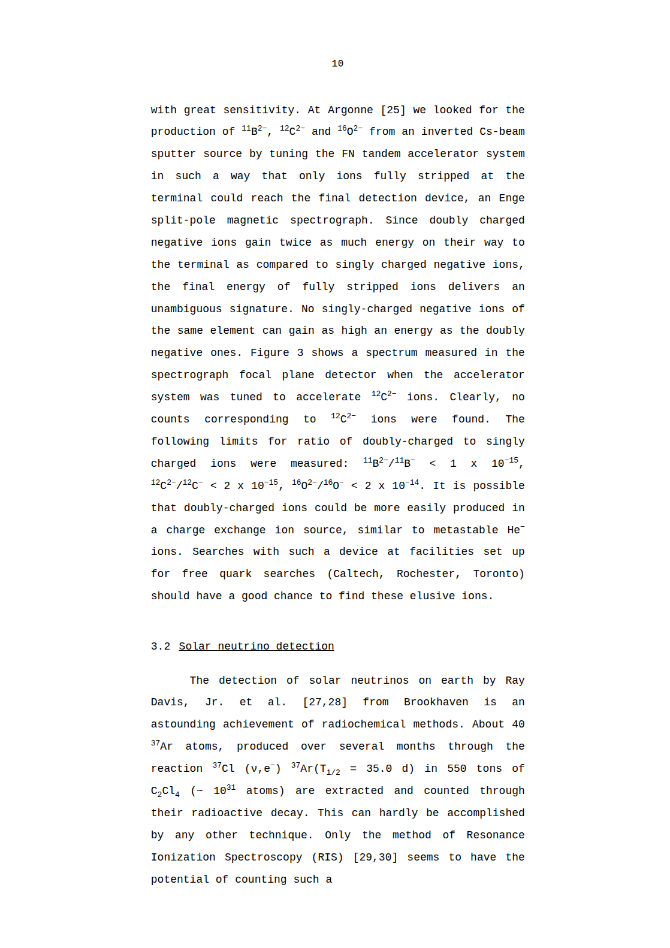10
with great sensitivity. At Argonne [25] we looked for the production of 11B2−, 12C2− and 16O2− from an inverted Cs-beam sputter source by tuning the FN tandem accelerator system in such a way that only ions fully stripped at the terminal could reach the final detection device, an Enge split-pole magnetic spectrograph. Since doubly charged negative ions gain twice as much energy on their way to the terminal as compared to singly charged negative ions, the final energy of fully stripped ions delivers an unambiguous signature. No singly-charged negative ions of the same element can gain as high an energy as the doubly negative ones. Figure 3 shows a spectrum measured in the spectrograph focal plane detector when the accelerator system was tuned to accelerate 12C2− ions. Clearly, no counts corresponding to 12C2− ions were found. The following limits for ratio of doubly-charged to singly charged ions were measured: 11B2−/11B− < 1 x 10−15, 12C2−/12C− < 2 x 10−15, 16O2−/16O− < 2 x 10−14. It is possible that doubly-charged ions could be more easily produced in a charge exchange ion source, similar to metastable He− ions. Searches with such a device at facilities set up for free quark searches (Caltech, Rochester, Toronto) should have a good chance to find these elusive ions.
3.2 Solar neutrino detection
The detection of solar neutrinos on earth by Ray Davis, Jr. et al. [27,28] from Brookhaven is an astounding achievement of radiochemical methods. About 40 37Ar atoms, produced over several months through the reaction 37Cl (ν,e−) 37Ar(T1/2 = 35.0 d) in 550 tons of C2Cl4 (~ 1031 atoms) are extracted and counted through their radioactive decay. This can hardly be accomplished by any other technique. Only the method of Resonance Ionization Spectroscopy (RIS) [29,30] seems to have the potential of counting such a